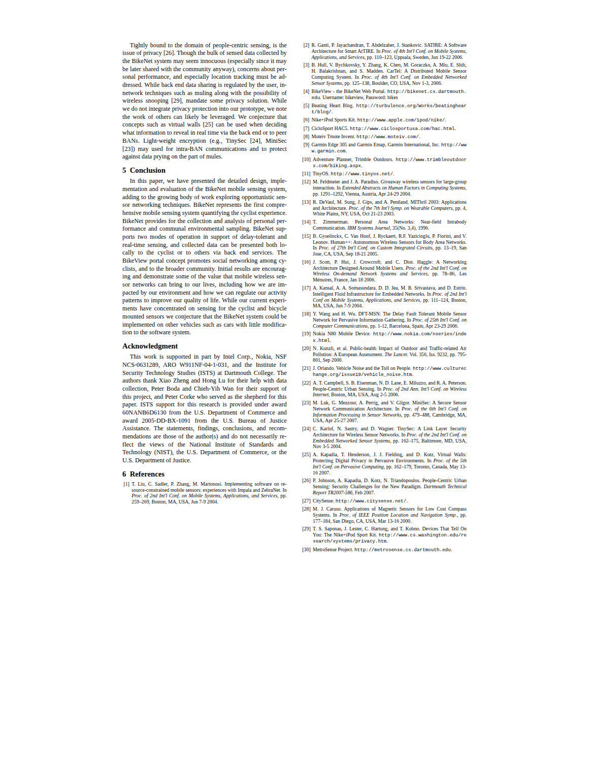Tightly bound to the domain of people-centric sensing, is the issue of privacy [26]. Though the bulk of sensed data collected by the BikeNet system may seem innocuous (especially since it may be later shared with the community anyway), concerns about personal performance, and especially location tracking must be addressed. While back end data sharing is regulated by the user, in-network techniques such as muling along with the possibility of wireless snooping [29], mandate some privacy solution. While we do not integrate privacy protection into our prototype, we note the work of others can likely be leveraged. We conjecture that concepts such as virtual walls [25] can be used when deciding what information to reveal in real time via the back end or to peer BANs. Light-weight encryption (e.g., TinySec [24], MiniSec [23]) may used for intra-BAN communications and to protect against data prying on the part of mules.
5 Conclusion
In this paper, we have presented the detailed design, implementation and evaluation of the BikeNet mobile sensing system, adding to the growing body of work exploring opportunistic sensor networking techniques. BikeNet represents the first comprehensive mobile sensing system quantifying the cyclist experience. BikeNet provides for the collection and analysis of personal performance and communal environmental sampling. BikeNet supports two modes of operation in support of delay-tolerant and real-time sensing, and collected data can be presented both locally to the cyclist or to others via back end services. The BikeView portal concept promotes social networking among cyclists, and to the broader community. Initial results are encouraging and demonstrate some of the value that mobile wireless sensor networks can bring to our lives, including how we are impacted by our environment and how we can regulate our activity patterns to improve our quality of life. While our current experiments have concentrated on sensing for the cyclist and bicycle mounted sensors we conjecture that the BikeNet system could be implemented on other vehicles such as cars with little modification to the software system.
Acknowledgment
This work is supported in part by Intel Corp., Nokia, NSF NCS-0631289, ARO W911NF-04-1-031, and the Institute for Security Technology Studies (ISTS) at Dartmouth College. The authors thank Xiao Zheng and Hong Lu for their help with data collection, Peter Boda and Chieh-Yih Wan for their support of this project, and Peter Corke who served as the shepherd for this paper. ISTS support for this research is provided under award 60NANB6D6130 from the U.S. Department of Commerce and award 2005-DD-BX-1091 from the U.S. Bureau of Justice Assistance. The statements, findings, conclusions, and recommendations are those of the author(s) and do not necessarily reflect the views of the National Institute of Standards and Technology (NIST), the U.S. Department of Commerce, or the U.S. Department of Justice.
6 References
[1]
T. Liu, C. Sadler, P. Zhang, M. Martonosi. Implementing software on resource-constrained mobile sensors: experiences with Impala and ZebraNet. In Proc. of 2nd Int'l Conf. on Mobile Systems, Applications, and Services, pp. 259–269, Boston, MA, USA, Jun 7-9 2004.
[2]
R. Ganti, P. Jayachandran, T. Abdelzaher, J. Stankovic. SATIRE: A Software Architecture for Smart AtTIRE. In Proc. of 4th Int'l Conf. on Mobile Systems, Applications, and Services, pp. 110–123, Uppsala, Sweden, Jun 19-22 2006.
[3]
B. Hull, V. Bychkovsky, Y. Zhang, K. Chen, M. Goraczko, A. Miu, E. Shih, H. Balakrishnan, and S. Madden. CarTel: A Distributed Mobile Sensor Computing System. In Proc. of 4th Int'l Conf. on Embedded Networked Sensor Systems, pp. 125–138, Boulder, CO, USA, Nov 1-3, 2006.
[4]
BikeView - the BikeNet Web Portal. http://bikenet.cs.dartmouth.edu. Username: bikeview, Password: bikes
[5]
Beating Heart Blog. http://turbulence.org/Works/beatingheart/blog/.
[6]
Nike+iPod Sports Kit. http://www.apple.com/ipod/nike/.
[7]
CicloSport HAC5. http://www.ciclosportusa.com/hac.html.
[8]
Moteiv Tmote Invent. http://www.moteiv.com/.
[9]
Garmin Edge 305 and Garmin Emap, Garmin International, Inc. http://www.garmin.com.
[10]
Adventure Planner, Trimble Outdoors. http://www.trimbleoutdoors.com/biking.aspx.
[11]
TinyOS. http://www.tinyos.net/.
[12]
M. Feldmeier and J. A. Paradiso. Giveaway wireless sensors for large-group interaction. In Extended Abstracts on Human Factors in Computing Systems, pp. 1291–1292, Vienna, Austria, Apr 24-29 2004.
[13]
R. DeVaul, M. Sung, J. Gips, and A. Pentland. MIThril 2003: Applications and Architecture. Proc. of the 7th Int'l Symp. on Wearable Computers, pp. 4, White Plains, NY, USA, Oct 21-23 2003.
[14]
T. Zimmerman. Personal Area Networks: Near-field Intrabody Communication. IBM Systems Journal, 35(No. 3,4), 1996.
[15]
B. Gyselinckx, C. Van Hoof, J. Ryckaert, R.F. Yazicioglu, P. Fiorini, and V. Leonov. Human++: Autonomous Wireless Sensors for Body Area Networks. In Proc. of 27th Int'l Conf. on Custom Integrated Circuits, pp. 13–19, San Jose, CA, USA, Sep 18-21 2005.
[16]
J. Scott, P. Hui, J. Crowcroft, and C. Diot. Haggle: A Networking Architecture Designed Around Mobile Users. Proc. of the 2nd Int'l Conf. on Wireless On-demand Network Systems and Services, pp. 78–86, Les Ménuires, France, Jan 18 2006.
[17]
A. Kansal, A. A. Somasundara, D. D. Jea, M. B. Srivastava, and D. Estrin. Intelligent Fluid Infrastructure for Embedded Networks. In Proc. of 2nd Int'l Conf on Mobile Systems, Applications, and Services, pp. 111–124, Boston, MA, USA, Jun 7-9 2004.
[18]
Y. Wang and H. Wu. DFT-MSN: The Delay Fault Tolerant Mobile Sensor Network for Pervasive Information Gathering. In Proc. of 25th Int'l Conf. on Computer Communications, pp. 1-12, Barcelona, Spain, Apr 23-29 2006.
[19]
Nokia N80 Mobile Device. http://www.nokia.com/nseries/index.html.
[20]
N. Kunzli, et al. Public-health Impact of Outdoor and Traffic-related Air Pollution: A European Assessment. The Lancet. Vol. 356, Iss. 9232, pp. 795-801, Sep 2000.
[21]
J. Orlando. Vehicle Noise and the Toll on People. http://www.culturechange.org/issue19/vehicle_noise.htm.
[22]
A. T. Campbell, S. B. Eisenman, N. D. Lane, E. Miluzzo, and R. A. Peterson. People-Centric Urban Sensing. In Proc. of 2nd Ann. Int'l Conf. on Wireless Internet, Boston, MA, USA, Aug 2-5 2006.
[23]
M. Luk, G. Mezzour, A. Perrig, and V. Gligor. MiniSec: A Secure Sensor Network Communication Architecture. In Proc. of the 6th Int'l Conf. on Information Processing in Sensor Networks, pp. 479–488, Cambridge, MA, USA, Apr 25-27 2007.
[24]
C. Karlof, N. Sastry, and D. Wagner. TinySec: A Link Layer Security Architecture for Wireless Sensor Networks. In Proc. of the 2nd Int'l Conf. on Embedded Networked Sensor Systems, pp. 162–175, Baltimore, MD, USA, Nov 3-5 2004.
[25]
A. Kapadia, T. Henderson, J. J. Fielding, and D. Kotz, Virtual Walls: Protecting Digital Privacy in Pervasive Environments. In Proc. of the 5th Int'l Conf. on Pervasive Computing, pp. 162–179, Toronto, Canada, May 13-16 2007.
[26]
P. Johnson, A. Kapadia, D. Kotz, N. Triandopoulos. People-Centric Urban Sensing: Security Challenges for the New Paradigm. Dartmouth Technical Report TR2007-586, Feb 2007.
[27]
CitySense. http://www.citysense.net/.
[28]
M. J. Caruso. Applications of Magnetic Sensors for Low Cost Compass Systems. In Proc. of IEEE Position Location and Navigation Symp., pp. 177–184, San Diego, CA, USA, Mar 13-16 2000.
[29]
T. S. Saponas, J. Lester, C. Hartung, and T. Kohno. Devices That Tell On You: The Nike+iPod Sport Kit. http://www.cs.washington.edu/research/systems/privacy.htm.
[30]
MetroSense Project. http://metrosense.cs.dartmouth.edu.